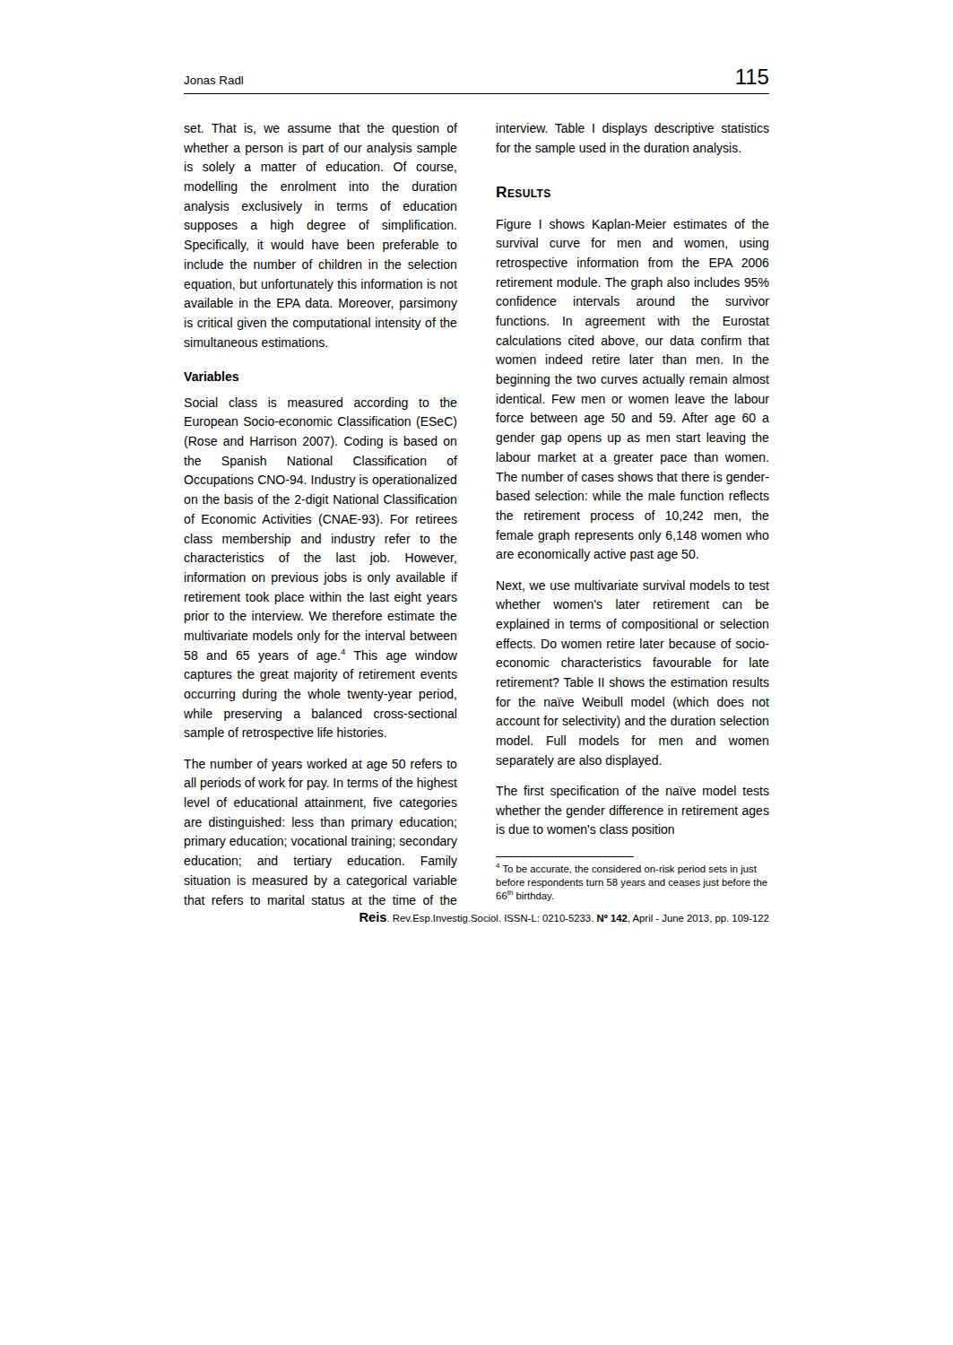Jonas Radl 115
set. That is, we assume that the question of whether a person is part of our analysis sample is solely a matter of education. Of course, modelling the enrolment into the duration analysis exclusively in terms of education supposes a high degree of simplification. Specifically, it would have been preferable to include the number of children in the selection equation, but unfortunately this information is not available in the EPA data. Moreover, parsimony is critical given the computational intensity of the simultaneous estimations.
Variables
Social class is measured according to the European Socio-economic Classification (ESeC) (Rose and Harrison 2007). Coding is based on the Spanish National Classification of Occupations CNO-94. Industry is operationalized on the basis of the 2-digit National Classification of Economic Activities (CNAE-93). For retirees class membership and industry refer to the characteristics of the last job. However, information on previous jobs is only available if retirement took place within the last eight years prior to the interview. We therefore estimate the multivariate models only for the interval between 58 and 65 years of age.4 This age window captures the great majority of retirement events occurring during the whole twenty-year period, while preserving a balanced cross-sectional sample of retrospective life histories.
The number of years worked at age 50 refers to all periods of work for pay. In terms of the highest level of educational attainment, five categories are distinguished: less than primary education; primary education; vocational training; secondary education; and tertiary education. Family situation is measured by a categorical variable that refers to marital status at the time of the interview. Table I displays descriptive statistics for the sample used in the duration analysis.
Results
Figure I shows Kaplan-Meier estimates of the survival curve for men and women, using retrospective information from the EPA 2006 retirement module. The graph also includes 95% confidence intervals around the survivor functions. In agreement with the Eurostat calculations cited above, our data confirm that women indeed retire later than men. In the beginning the two curves actually remain almost identical. Few men or women leave the labour force between age 50 and 59. After age 60 a gender gap opens up as men start leaving the labour market at a greater pace than women. The number of cases shows that there is gender-based selection: while the male function reflects the retirement process of 10,242 men, the female graph represents only 6,148 women who are economically active past age 50.
Next, we use multivariate survival models to test whether women's later retirement can be explained in terms of compositional or selection effects. Do women retire later because of socio-economic characteristics favourable for late retirement? Table II shows the estimation results for the naïve Weibull model (which does not account for selectivity) and the duration selection model. Full models for men and women separately are also displayed.
The first specification of the naïve model tests whether the gender difference in retirement ages is due to women's class position
4 To be accurate, the considered on-risk period sets in just before respondents turn 58 years and ceases just before the 66th birthday.
Reis. Rev.Esp.Investig.Sociol. ISSN-L: 0210-5233. Nº 142, April - June 2013, pp. 109-122